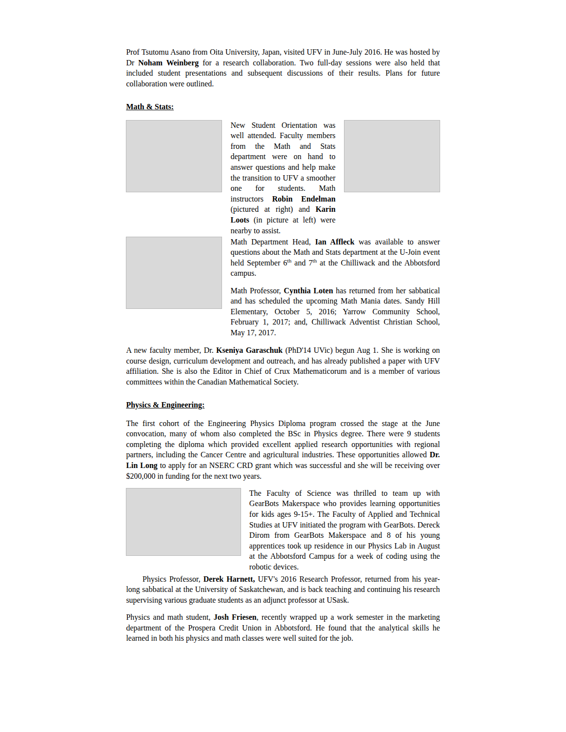Prof Tsutomu Asano from Oita University, Japan, visited UFV in June-July 2016. He was hosted by Dr Noham Weinberg for a research collaboration. Two full-day sessions were also held that included student presentations and subsequent discussions of their results. Plans for future collaboration were outlined.
Math & Stats:
New Student Orientation was well attended. Faculty members from the Math and Stats department were on hand to answer questions and help make the transition to UFV a smoother one for students. Math instructors Robin Endelman (pictured at right) and Karin Loots (in picture at left) were nearby to assist.
Math Department Head, Ian Affleck was available to answer questions about the Math and Stats department at the U-Join event held September 6th and 7th at the Chilliwack and the Abbotsford campus.
Math Professor, Cynthia Loten has returned from her sabbatical and has scheduled the upcoming Math Mania dates. Sandy Hill Elementary, October 5, 2016; Yarrow Community School, February 1, 2017; and, Chilliwack Adventist Christian School, May 17, 2017.
A new faculty member, Dr. Kseniya Garaschuk (PhD'14 UVic) begun Aug 1. She is working on course design, curriculum development and outreach, and has already published a paper with UFV affiliation. She is also the Editor in Chief of Crux Mathematicorum and is a member of various committees within the Canadian Mathematical Society.
Physics & Engineering:
The first cohort of the Engineering Physics Diploma program crossed the stage at the June convocation, many of whom also completed the BSc in Physics degree. There were 9 students completing the diploma which provided excellent applied research opportunities with regional partners, including the Cancer Centre and agricultural industries. These opportunities allowed Dr. Lin Long to apply for an NSERC CRD grant which was successful and she will be receiving over $200,000 in funding for the next two years.
The Faculty of Science was thrilled to team up with GearBots Makerspace who provides learning opportunities for kids ages 9-15+. The Faculty of Applied and Technical Studies at UFV initiated the program with GearBots. Dereck Dirom from GearBots Makerspace and 8 of his young apprentices took up residence in our Physics Lab in August at the Abbotsford Campus for a week of coding using the robotic devices.
Physics Professor, Derek Harnett, UFV's 2016 Research Professor, returned from his year-long sabbatical at the University of Saskatchewan, and is back teaching and continuing his research supervising various graduate students as an adjunct professor at USask.
Physics and math student, Josh Friesen, recently wrapped up a work semester in the marketing department of the Prospera Credit Union in Abbotsford. He found that the analytical skills he learned in both his physics and math classes were well suited for the job.